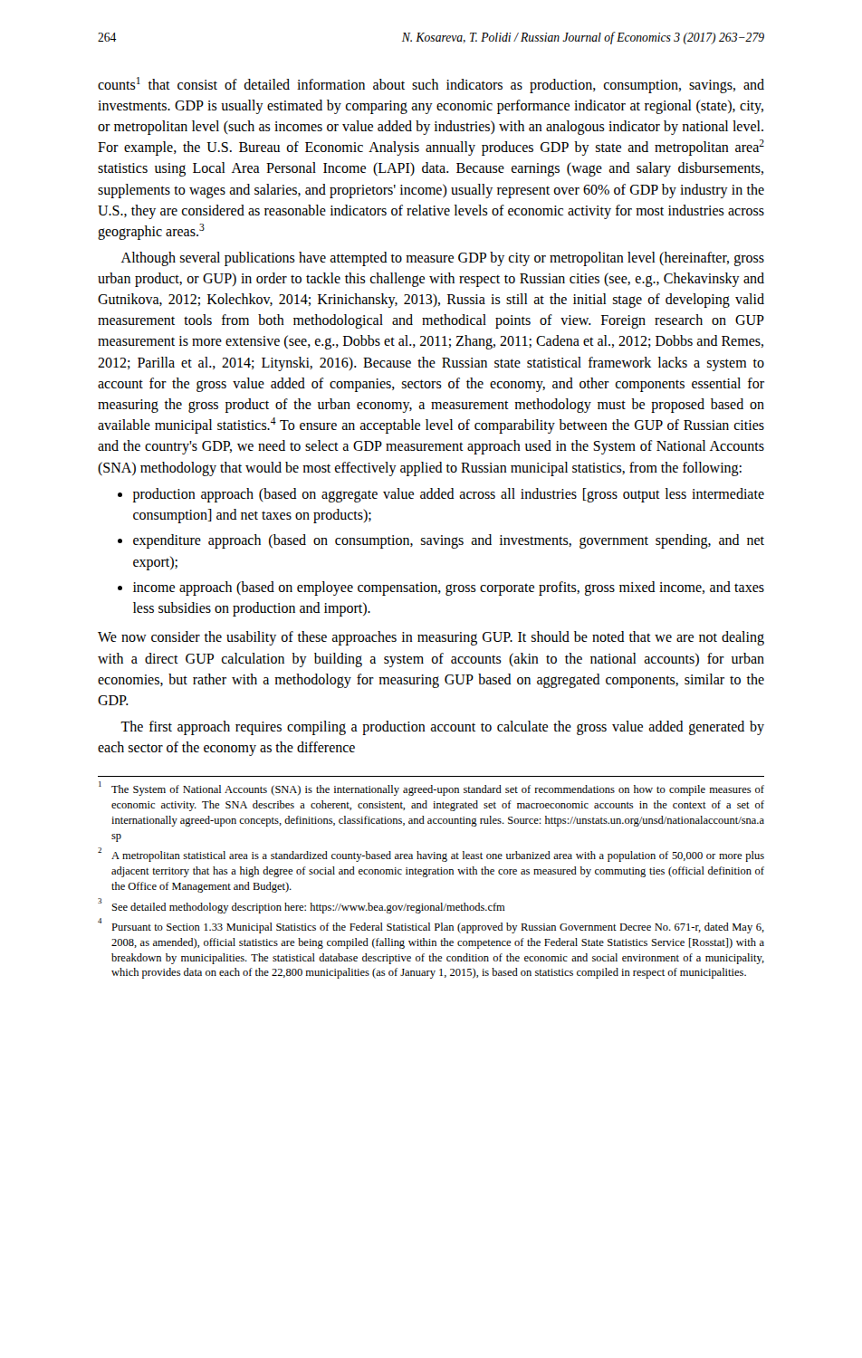264 N. Kosareva, T. Polidi / Russian Journal of Economics 3 (2017) 263−279
counts1 that consist of detailed information about such indicators as production, consumption, savings, and investments. GDP is usually estimated by comparing any economic performance indicator at regional (state), city, or metropolitan level (such as incomes or value added by industries) with an analogous indicator by national level. For example, the U.S. Bureau of Economic Analysis annually produces GDP by state and metropolitan area2 statistics using Local Area Personal Income (LAPI) data. Because earnings (wage and salary disbursements, supplements to wages and salaries, and proprietors' income) usually represent over 60% of GDP by industry in the U.S., they are considered as reasonable indicators of relative levels of economic activity for most industries across geographic areas.3
Although several publications have attempted to measure GDP by city or metropolitan level (hereinafter, gross urban product, or GUP) in order to tackle this challenge with respect to Russian cities (see, e.g., Chekavinsky and Gutnikova, 2012; Kolechkov, 2014; Krinichansky, 2013), Russia is still at the initial stage of developing valid measurement tools from both methodological and methodical points of view. Foreign research on GUP measurement is more extensive (see, e.g., Dobbs et al., 2011; Zhang, 2011; Cadena et al., 2012; Dobbs and Remes, 2012; Parilla et al., 2014; Litynski, 2016). Because the Russian state statistical framework lacks a system to account for the gross value added of companies, sectors of the economy, and other components essential for measuring the gross product of the urban economy, a measurement methodology must be proposed based on available municipal statistics.4 To ensure an acceptable level of comparability between the GUP of Russian cities and the country's GDP, we need to select a GDP measurement approach used in the System of National Accounts (SNA) methodology that would be most effectively applied to Russian municipal statistics, from the following:
production approach (based on aggregate value added across all industries [gross output less intermediate consumption] and net taxes on products);
expenditure approach (based on consumption, savings and investments, government spending, and net export);
income approach (based on employee compensation, gross corporate profits, gross mixed income, and taxes less subsidies on production and import).
We now consider the usability of these approaches in measuring GUP. It should be noted that we are not dealing with a direct GUP calculation by building a system of accounts (akin to the national accounts) for urban economies, but rather with a methodology for measuring GUP based on aggregated components, similar to the GDP.
The first approach requires compiling a production account to calculate the gross value added generated by each sector of the economy as the difference
1 The System of National Accounts (SNA) is the internationally agreed-upon standard set of recommendations on how to compile measures of economic activity. The SNA describes a coherent, consistent, and integrated set of macroeconomic accounts in the context of a set of internationally agreed-upon concepts, definitions, classifications, and accounting rules. Source: https://unstats.un.org/unsd/nationalaccount/sna.asp
2 A metropolitan statistical area is a standardized county-based area having at least one urbanized area with a population of 50,000 or more plus adjacent territory that has a high degree of social and economic integration with the core as measured by commuting ties (official definition of the Office of Management and Budget).
3 See detailed methodology description here: https://www.bea.gov/regional/methods.cfm
4 Pursuant to Section 1.33 Municipal Statistics of the Federal Statistical Plan (approved by Russian Government Decree No. 671-r, dated May 6, 2008, as amended), official statistics are being compiled (falling within the competence of the Federal State Statistics Service [Rosstat]) with a breakdown by municipalities. The statistical database descriptive of the condition of the economic and social environment of a municipality, which provides data on each of the 22,800 municipalities (as of January 1, 2015), is based on statistics compiled in respect of municipalities.